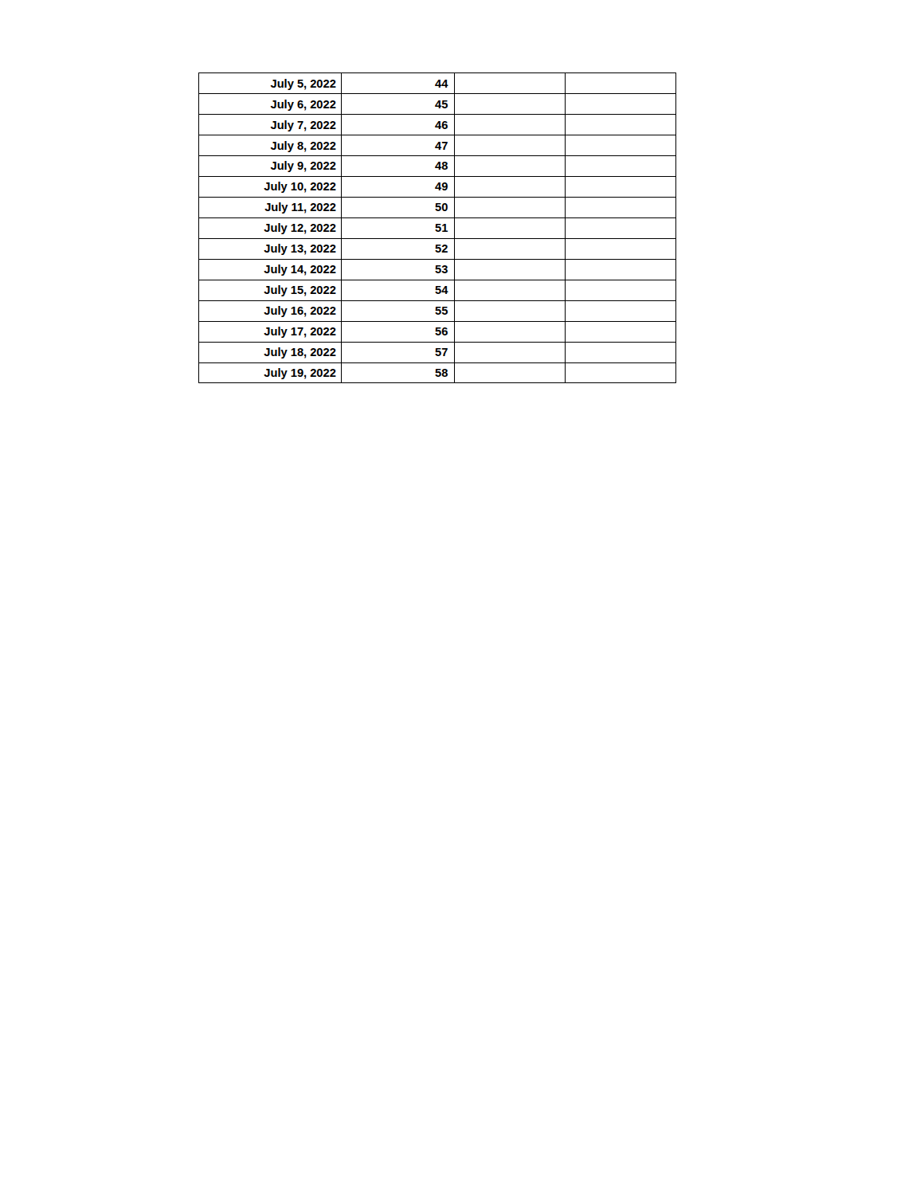| July 5, 2022 | 44 | | |
| July 6, 2022 | 45 | | |
| July 7, 2022 | 46 | | |
| July 8, 2022 | 47 | | |
| July 9, 2022 | 48 | | |
| July 10, 2022 | 49 | | |
| July 11, 2022 | 50 | | |
| July 12, 2022 | 51 | | |
| July 13, 2022 | 52 | | |
| July 14, 2022 | 53 | | |
| July 15, 2022 | 54 | | |
| July 16, 2022 | 55 | | |
| July 17, 2022 | 56 | | |
| July 18, 2022 | 57 | | |
| July 19, 2022 | 58 | | |